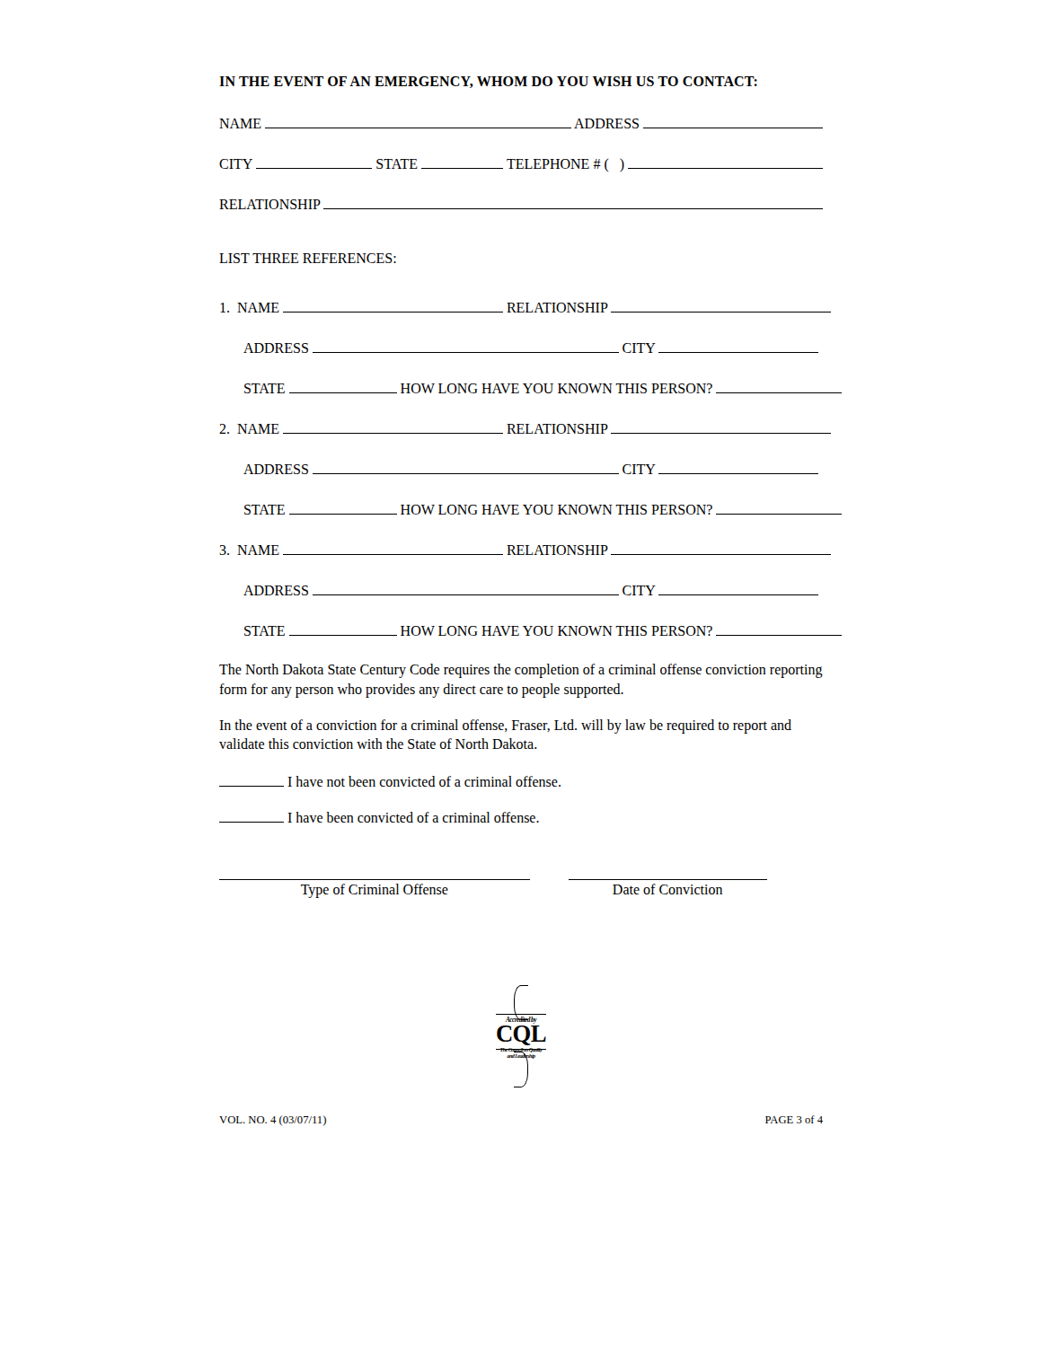IN THE EVENT OF AN EMERGENCY, WHOM DO YOU WISH US TO CONTACT:
NAME ADDRESS
CITY STATE TELEPHONE # ( )
RELATIONSHIP
LIST THREE REFERENCES:
1. NAME RELATIONSHIP
ADDRESS CITY
STATE HOW LONG HAVE YOU KNOWN THIS PERSON?
2. NAME RELATIONSHIP
ADDRESS CITY
STATE HOW LONG HAVE YOU KNOWN THIS PERSON?
3. NAME RELATIONSHIP
ADDRESS CITY
STATE HOW LONG HAVE YOU KNOWN THIS PERSON?
The North Dakota State Century Code requires the completion of a criminal offense conviction reporting form for any person who provides any direct care to people supported.
In the event of a conviction for a criminal offense, Fraser, Ltd. will by law be required to report and validate this conviction with the State of North Dakota.
I have not been convicted of a criminal offense.
I have been convicted of a criminal offense.
Type of Criminal Offense
Date of Conviction
Accredited by CQL The Council on Quality
and Leadership
VOL. NO. 4 (03/07/11)
PAGE 3 of 4